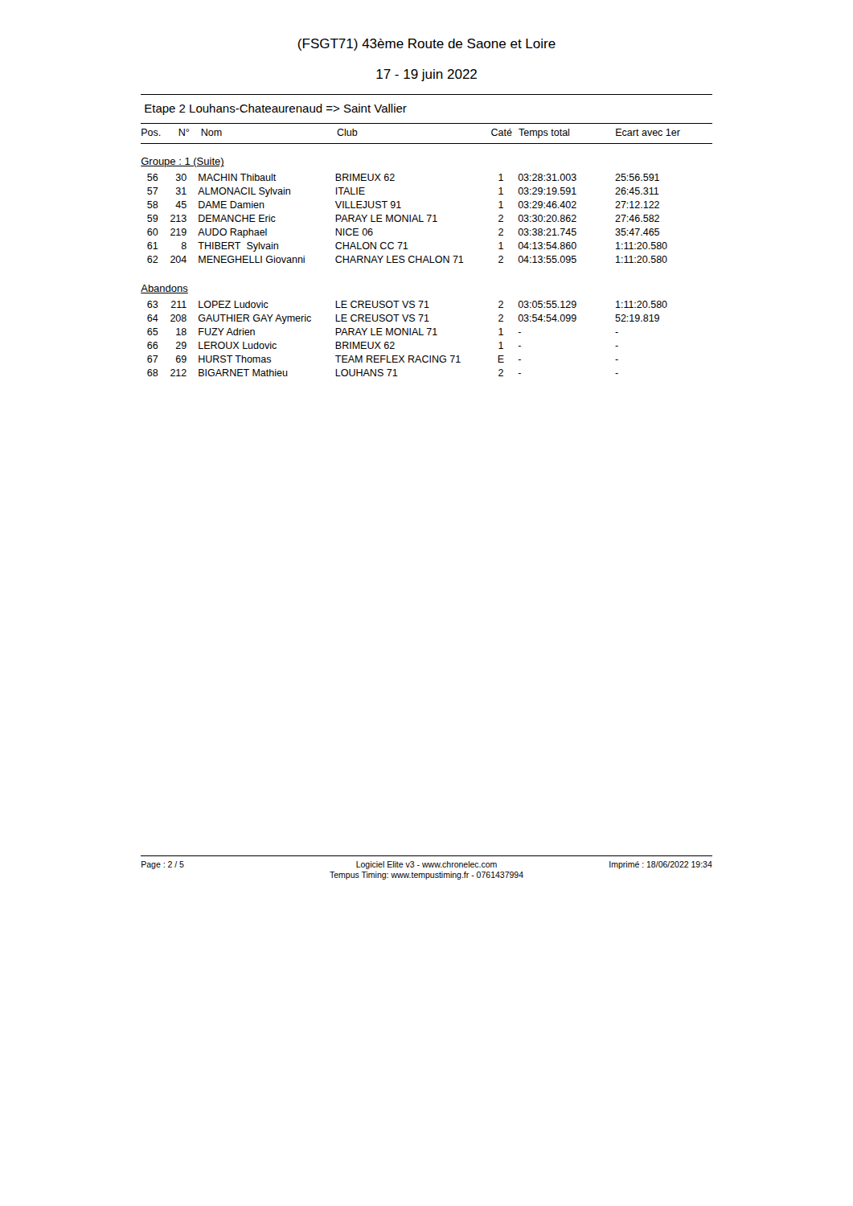(FSGT71) 43ème Route de Saone et Loire
17 - 19 juin 2022
Etape 2 Louhans-Chateaurenaud => Saint Vallier
| Pos. | N° | Nom | Club | Caté | Temps total | Ecart avec 1er |
| --- | --- | --- | --- | --- | --- | --- |
| Groupe : 1 (Suite) |
| 56 | 30 | MACHIN Thibault | BRIMEUX 62 | 1 | 03:28:31.003 | 25:56.591 |
| 57 | 31 | ALMONACIL Sylvain | ITALIE | 1 | 03:29:19.591 | 26:45.311 |
| 58 | 45 | DAME Damien | VILLEJUST 91 | 1 | 03:29:46.402 | 27:12.122 |
| 59 | 213 | DEMANCHE Eric | PARAY LE MONIAL 71 | 2 | 03:30:20.862 | 27:46.582 |
| 60 | 219 | AUDO Raphael | NICE 06 | 2 | 03:38:21.745 | 35:47.465 |
| 61 | 8 | THIBERT Sylvain | CHALON CC 71 | 1 | 04:13:54.860 | 1:11:20.580 |
| 62 | 204 | MENEGHELLI Giovanni | CHARNAY LES CHALON 71 | 2 | 04:13:55.095 | 1:11:20.580 |
| Abandons |
| 63 | 211 | LOPEZ Ludovic | LE CREUSOT VS 71 | 2 | 03:05:55.129 | 1:11:20.580 |
| 64 | 208 | GAUTHIER GAY Aymeric | LE CREUSOT VS 71 | 2 | 03:54:54.099 | 52:19.819 |
| 65 | 18 | FUZY Adrien | PARAY LE MONIAL 71 | 1 | - | - |
| 66 | 29 | LEROUX Ludovic | BRIMEUX 62 | 1 | - | - |
| 67 | 69 | HURST Thomas | TEAM REFLEX RACING 71 | E | - | - |
| 68 | 212 | BIGARNET Mathieu | LOUHANS 71 | 2 | - | - |
Page : 2 / 5
Logiciel Elite v3 - www.chronelec.com
Tempus Timing: www.tempustiming.fr - 0761437994
Imprimé : 18/06/2022 19:34